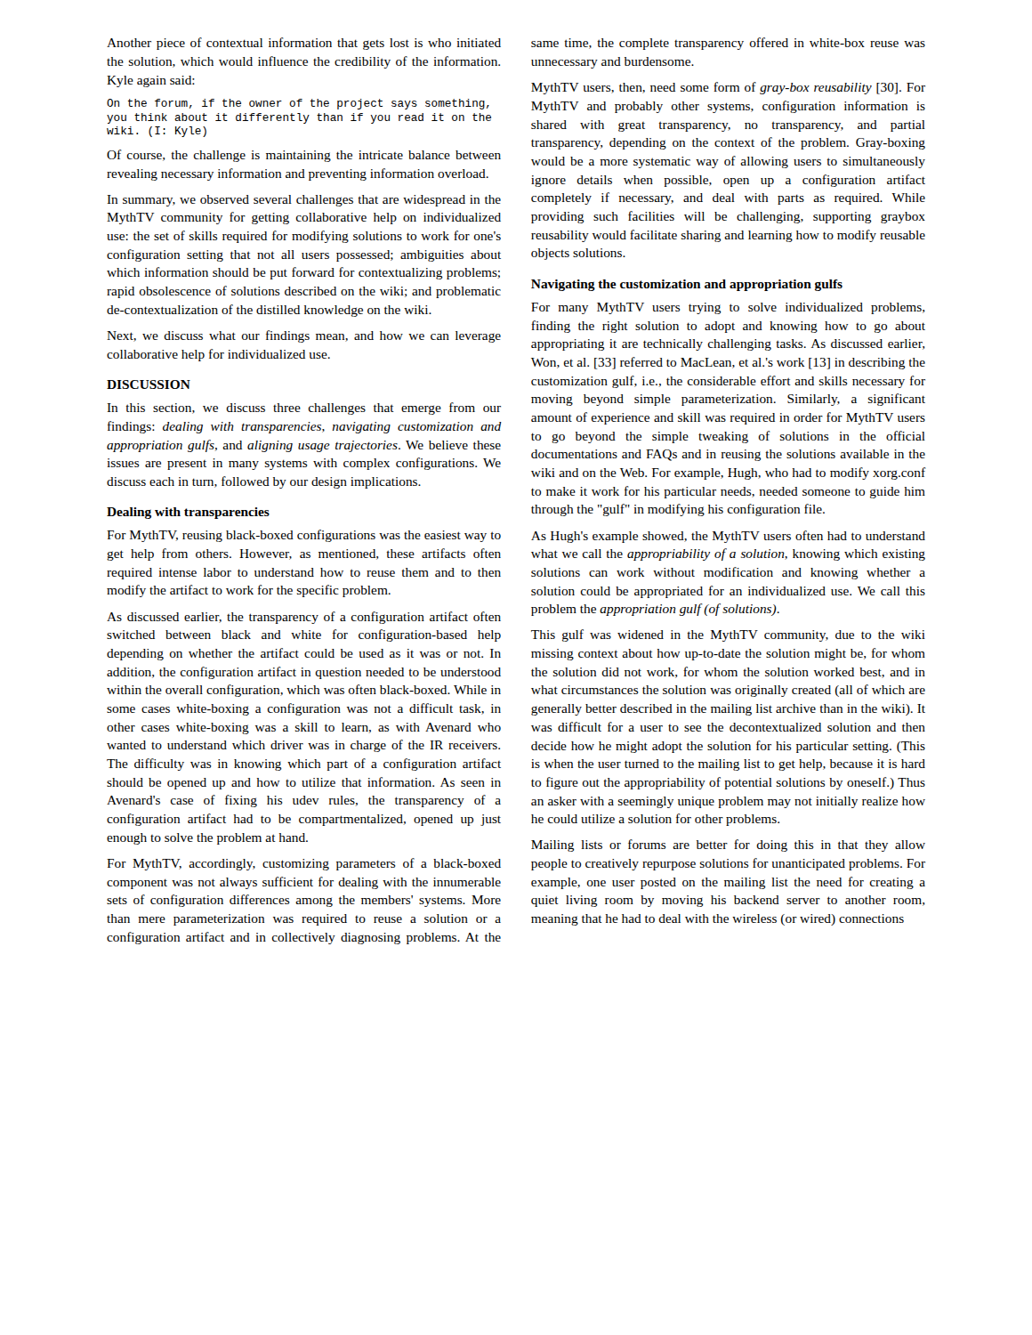Another piece of contextual information that gets lost is who initiated the solution, which would influence the credibility of the information. Kyle again said:
On the forum, if the owner of the project says something, you think about it differently than if you read it on the wiki. (I: Kyle)
Of course, the challenge is maintaining the intricate balance between revealing necessary information and preventing information overload.
In summary, we observed several challenges that are widespread in the MythTV community for getting collaborative help on individualized use: the set of skills required for modifying solutions to work for one's configuration setting that not all users possessed; ambiguities about which information should be put forward for contextualizing problems; rapid obsolescence of solutions described on the wiki; and problematic de-contextualization of the distilled knowledge on the wiki.
Next, we discuss what our findings mean, and how we can leverage collaborative help for individualized use.
DISCUSSION
In this section, we discuss three challenges that emerge from our findings: dealing with transparencies, navigating customization and appropriation gulfs, and aligning usage trajectories. We believe these issues are present in many systems with complex configurations. We discuss each in turn, followed by our design implications.
Dealing with transparencies
For MythTV, reusing black-boxed configurations was the easiest way to get help from others. However, as mentioned, these artifacts often required intense labor to understand how to reuse them and to then modify the artifact to work for the specific problem.
As discussed earlier, the transparency of a configuration artifact often switched between black and white for configuration-based help depending on whether the artifact could be used as it was or not. In addition, the configuration artifact in question needed to be understood within the overall configuration, which was often black-boxed. While in some cases white-boxing a configuration was not a difficult task, in other cases white-boxing was a skill to learn, as with Avenard who wanted to understand which driver was in charge of the IR receivers. The difficulty was in knowing which part of a configuration artifact should be opened up and how to utilize that information. As seen in Avenard's case of fixing his udev rules, the transparency of a configuration artifact had to be compartmentalized, opened up just enough to solve the problem at hand.
For MythTV, accordingly, customizing parameters of a black-boxed component was not always sufficient for dealing with the innumerable sets of configuration differences among the members' systems. More than mere parameterization was required to reuse a solution or a configuration artifact and in collectively diagnosing problems. At the same time, the complete transparency offered in white-box reuse was unnecessary and burdensome.
MythTV users, then, need some form of gray-box reusability [30]. For MythTV and probably other systems, configuration information is shared with great transparency, no transparency, and partial transparency, depending on the context of the problem. Gray-boxing would be a more systematic way of allowing users to simultaneously ignore details when possible, open up a configuration artifact completely if necessary, and deal with parts as required. While providing such facilities will be challenging, supporting graybox reusability would facilitate sharing and learning how to modify reusable objects solutions.
Navigating the customization and appropriation gulfs
For many MythTV users trying to solve individualized problems, finding the right solution to adopt and knowing how to go about appropriating it are technically challenging tasks. As discussed earlier, Won, et al. [33] referred to MacLean, et al.'s work [13] in describing the customization gulf, i.e., the considerable effort and skills necessary for moving beyond simple parameterization. Similarly, a significant amount of experience and skill was required in order for MythTV users to go beyond the simple tweaking of solutions in the official documentations and FAQs and in reusing the solutions available in the wiki and on the Web. For example, Hugh, who had to modify xorg.conf to make it work for his particular needs, needed someone to guide him through the "gulf" in modifying his configuration file.
As Hugh's example showed, the MythTV users often had to understand what we call the appropriability of a solution, knowing which existing solutions can work without modification and knowing whether a solution could be appropriated for an individualized use. We call this problem the appropriation gulf (of solutions).
This gulf was widened in the MythTV community, due to the wiki missing context about how up-to-date the solution might be, for whom the solution did not work, for whom the solution worked best, and in what circumstances the solution was originally created (all of which are generally better described in the mailing list archive than in the wiki). It was difficult for a user to see the decontextualized solution and then decide how he might adopt the solution for his particular setting. (This is when the user turned to the mailing list to get help, because it is hard to figure out the appropriability of potential solutions by oneself.) Thus an asker with a seemingly unique problem may not initially realize how he could utilize a solution for other problems.
Mailing lists or forums are better for doing this in that they allow people to creatively repurpose solutions for unanticipated problems. For example, one user posted on the mailing list the need for creating a quiet living room by moving his backend server to another room, meaning that he had to deal with the wireless (or wired) connections